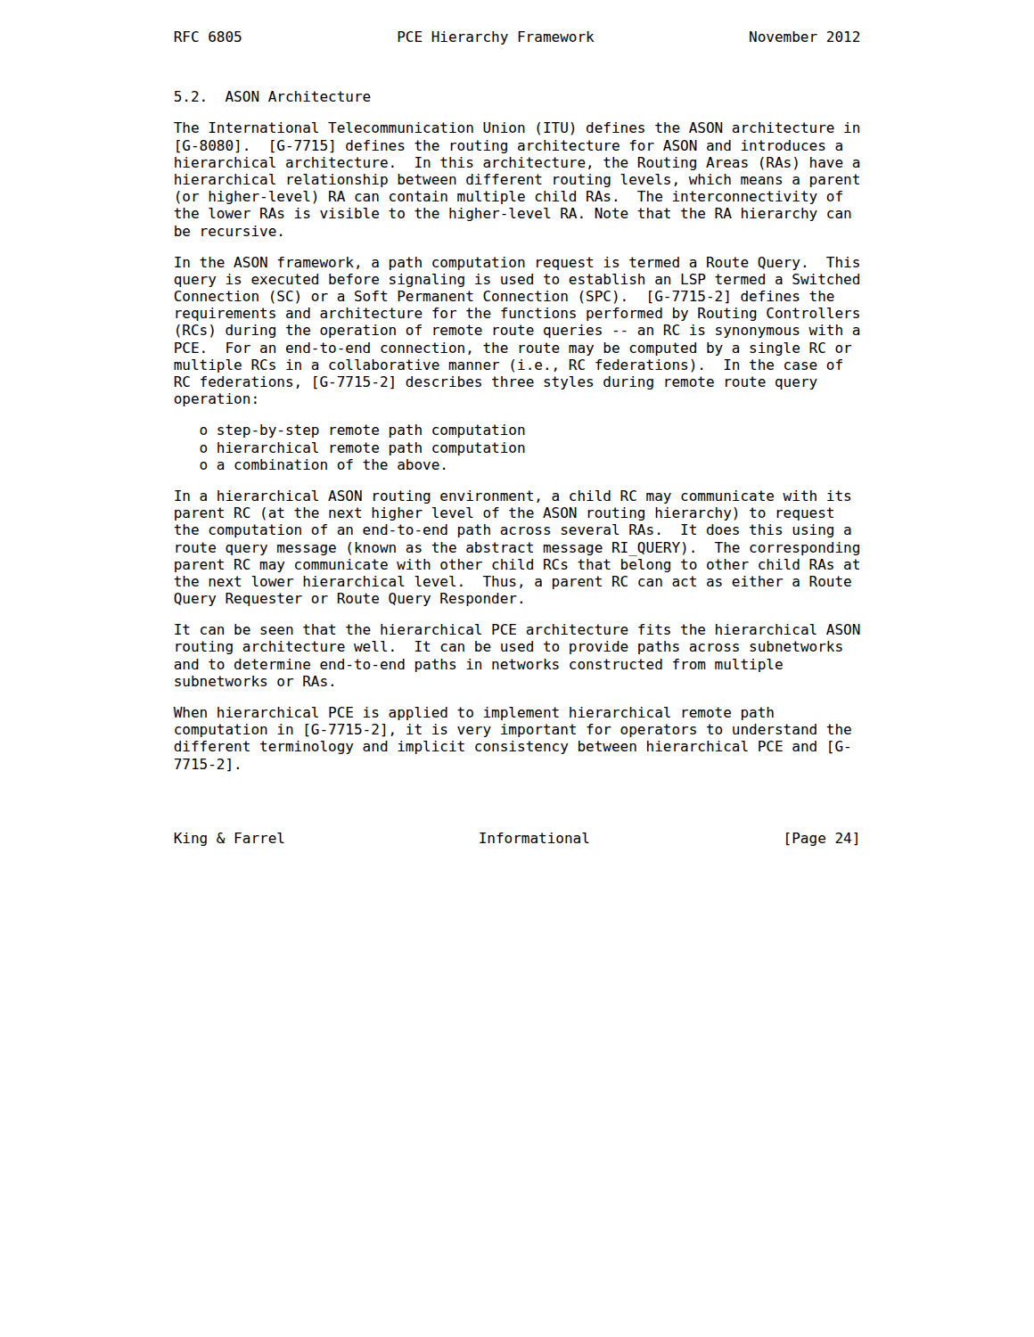RFC 6805 PCE Hierarchy Framework November 2012
5.2. ASON Architecture
The International Telecommunication Union (ITU) defines the ASON architecture in [G-8080]. [G-7715] defines the routing architecture for ASON and introduces a hierarchical architecture. In this architecture, the Routing Areas (RAs) have a hierarchical relationship between different routing levels, which means a parent (or higher-level) RA can contain multiple child RAs. The interconnectivity of the lower RAs is visible to the higher-level RA. Note that the RA hierarchy can be recursive.
In the ASON framework, a path computation request is termed a Route Query. This query is executed before signaling is used to establish an LSP termed a Switched Connection (SC) or a Soft Permanent Connection (SPC). [G-7715-2] defines the requirements and architecture for the functions performed by Routing Controllers (RCs) during the operation of remote route queries -- an RC is synonymous with a PCE. For an end-to-end connection, the route may be computed by a single RC or multiple RCs in a collaborative manner (i.e., RC federations). In the case of RC federations, [G-7715-2] describes three styles during remote route query operation:
step-by-step remote path computation
hierarchical remote path computation
a combination of the above.
In a hierarchical ASON routing environment, a child RC may communicate with its parent RC (at the next higher level of the ASON routing hierarchy) to request the computation of an end-to-end path across several RAs. It does this using a route query message (known as the abstract message RI_QUERY). The corresponding parent RC may communicate with other child RCs that belong to other child RAs at the next lower hierarchical level. Thus, a parent RC can act as either a Route Query Requester or Route Query Responder.
It can be seen that the hierarchical PCE architecture fits the hierarchical ASON routing architecture well. It can be used to provide paths across subnetworks and to determine end-to-end paths in networks constructed from multiple subnetworks or RAs.
When hierarchical PCE is applied to implement hierarchical remote path computation in [G-7715-2], it is very important for operators to understand the different terminology and implicit consistency between hierarchical PCE and [G-7715-2].
King & Farrel Informational [Page 24]